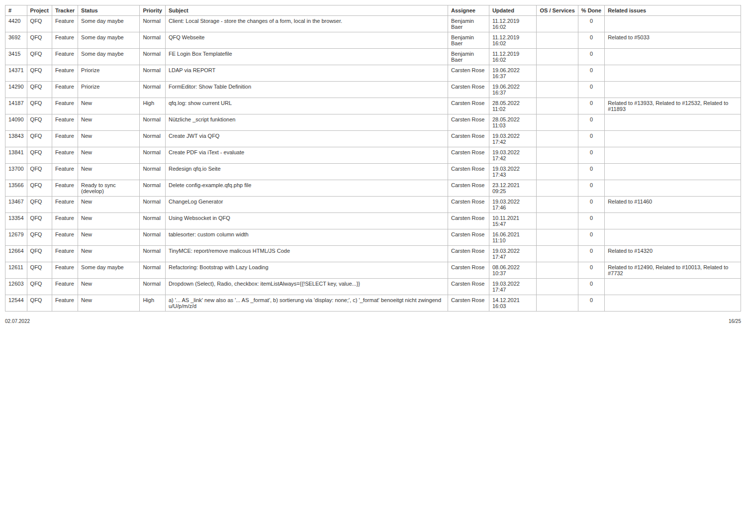| # | Project | Tracker | Status | Priority | Subject | Assignee | Updated | OS / Services | % Done | Related issues |
| --- | --- | --- | --- | --- | --- | --- | --- | --- | --- | --- |
| 4420 | QFQ | Feature | Some day maybe | Normal | Client: Local Storage - store the changes of a form, local in the browser. | Benjamin Baer | 11.12.2019 16:02 | | 0 | |
| 3692 | QFQ | Feature | Some day maybe | Normal | QFQ Webseite | Benjamin Baer | 11.12.2019 16:02 | | 0 | Related to #5033 |
| 3415 | QFQ | Feature | Some day maybe | Normal | FE Login Box Templatefile | Benjamin Baer | 11.12.2019 16:02 | | 0 | |
| 14371 | QFQ | Feature | Priorize | Normal | LDAP via REPORT | Carsten Rose | 19.06.2022 16:37 | | 0 | |
| 14290 | QFQ | Feature | Priorize | Normal | FormEditor: Show Table Definition | Carsten Rose | 19.06.2022 16:37 | | 0 | |
| 14187 | QFQ | Feature | New | High | qfq.log: show current URL | Carsten Rose | 28.05.2022 11:02 | | 0 | Related to #13933, Related to #12532, Related to #11893 |
| 14090 | QFQ | Feature | New | Normal | Nützliche _script funktionen | Carsten Rose | 28.05.2022 11:03 | | 0 | |
| 13843 | QFQ | Feature | New | Normal | Create JWT via QFQ | Carsten Rose | 19.03.2022 17:42 | | 0 | |
| 13841 | QFQ | Feature | New | Normal | Create PDF via iText - evaluate | Carsten Rose | 19.03.2022 17:42 | | 0 | |
| 13700 | QFQ | Feature | New | Normal | Redesign qfq.io Seite | Carsten Rose | 19.03.2022 17:43 | | 0 | |
| 13566 | QFQ | Feature | Ready to sync (develop) | Normal | Delete config-example.qfq.php file | Carsten Rose | 23.12.2021 09:25 | | 0 | |
| 13467 | QFQ | Feature | New | Normal | ChangeLog Generator | Carsten Rose | 19.03.2022 17:46 | | 0 | Related to #11460 |
| 13354 | QFQ | Feature | New | Normal | Using Websocket in QFQ | Carsten Rose | 10.11.2021 15:47 | | 0 | |
| 12679 | QFQ | Feature | New | Normal | tablesorter: custom column width | Carsten Rose | 16.06.2021 11:10 | | 0 | |
| 12664 | QFQ | Feature | New | Normal | TinyMCE: report/remove malicous HTML/JS Code | Carsten Rose | 19.03.2022 17:47 | | 0 | Related to #14320 |
| 12611 | QFQ | Feature | Some day maybe | Normal | Refactoring: Bootstrap with Lazy Loading | Carsten Rose | 08.06.2022 10:37 | | 0 | Related to #12490, Related to #10013, Related to #7732 |
| 12603 | QFQ | Feature | New | Normal | Dropdown (Select), Radio, checkbox: itemListAlways={{!SELECT key, value...}} | Carsten Rose | 19.03.2022 17:47 | | 0 | |
| 12544 | QFQ | Feature | New | High | a) '... AS _link' new also as '... AS _format', b) sortierung via 'display: none;', c) '_format' benoeitgt nicht zwingend u/U/p/m/z/d | Carsten Rose | 14.12.2021 16:03 | | 0 | |
02.07.2022 16/25